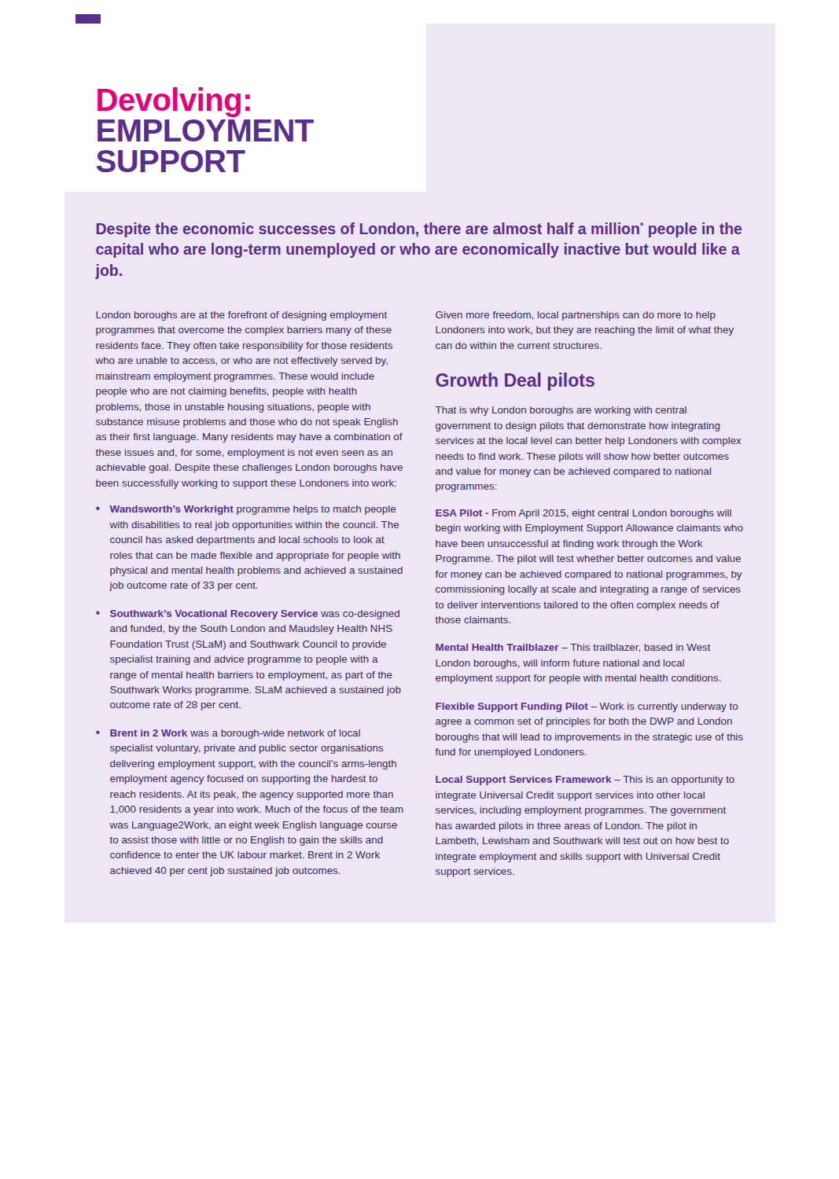Devolving:Employment Support
Despite the economic successes of London, there are almost half a million* people in the capital who are long-term unemployed or who are economically inactive but would like a job.
London boroughs are at the forefront of designing employment programmes that overcome the complex barriers many of these residents face. They often take responsibility for those residents who are unable to access, or who are not effectively served by, mainstream employment programmes. These would include people who are not claiming benefits, people with health problems, those in unstable housing situations, people with substance misuse problems and those who do not speak English as their first language. Many residents may have a combination of these issues and, for some, employment is not even seen as an achievable goal. Despite these challenges London boroughs have been successfully working to support these Londoners into work:
Wandsworth’s Workright programme helps to match people with disabilities to real job opportunities within the council. The council has asked departments and local schools to look at roles that can be made flexible and appropriate for people with physical and mental health problems and achieved a sustained job outcome rate of 33 per cent.
Southwark’s Vocational Recovery Service was co-designed and funded, by the South London and Maudsley Health NHS Foundation Trust (SLaM) and Southwark Council to provide specialist training and advice programme to people with a range of mental health barriers to employment, as part of the Southwark Works programme. SLaM achieved a sustained job outcome rate of 28 per cent.
Brent in 2 Work was a borough-wide network of local specialist voluntary, private and public sector organisations delivering employment support, with the council’s arms-length employment agency focused on supporting the hardest to reach residents. At its peak, the agency supported more than 1,000 residents a year into work. Much of the focus of the team was Language2Work, an eight week English language course to assist those with little or no English to gain the skills and confidence to enter the UK labour market. Brent in 2 Work achieved 40 per cent job sustained job outcomes.
Given more freedom, local partnerships can do more to help Londoners into work, but they are reaching the limit of what they can do within the current structures.
Growth Deal pilots
That is why London boroughs are working with central government to design pilots that demonstrate how integrating services at the local level can better help Londoners with complex needs to find work. These pilots will show how better outcomes and value for money can be achieved compared to national programmes:
ESA Pilot - From April 2015, eight central London boroughs will begin working with Employment Support Allowance claimants who have been unsuccessful at finding work through the Work Programme. The pilot will test whether better outcomes and value for money can be achieved compared to national programmes, by commissioning locally at scale and integrating a range of services to deliver interventions tailored to the often complex needs of those claimants.
Mental Health Trailblazer – This trailblazer, based in West London boroughs, will inform future national and local employment support for people with mental health conditions.
Flexible Support Funding Pilot – Work is currently underway to agree a common set of principles for both the DWP and London boroughs that will lead to improvements in the strategic use of this fund for unemployed Londoners.
Local Support Services Framework – This is an opportunity to integrate Universal Credit support services into other local services, including employment programmes. The government has awarded pilots in three areas of London. The pilot in Lambeth, Lewisham and Southwark will test out on how best to integrate employment and skills support with Universal Credit support services.